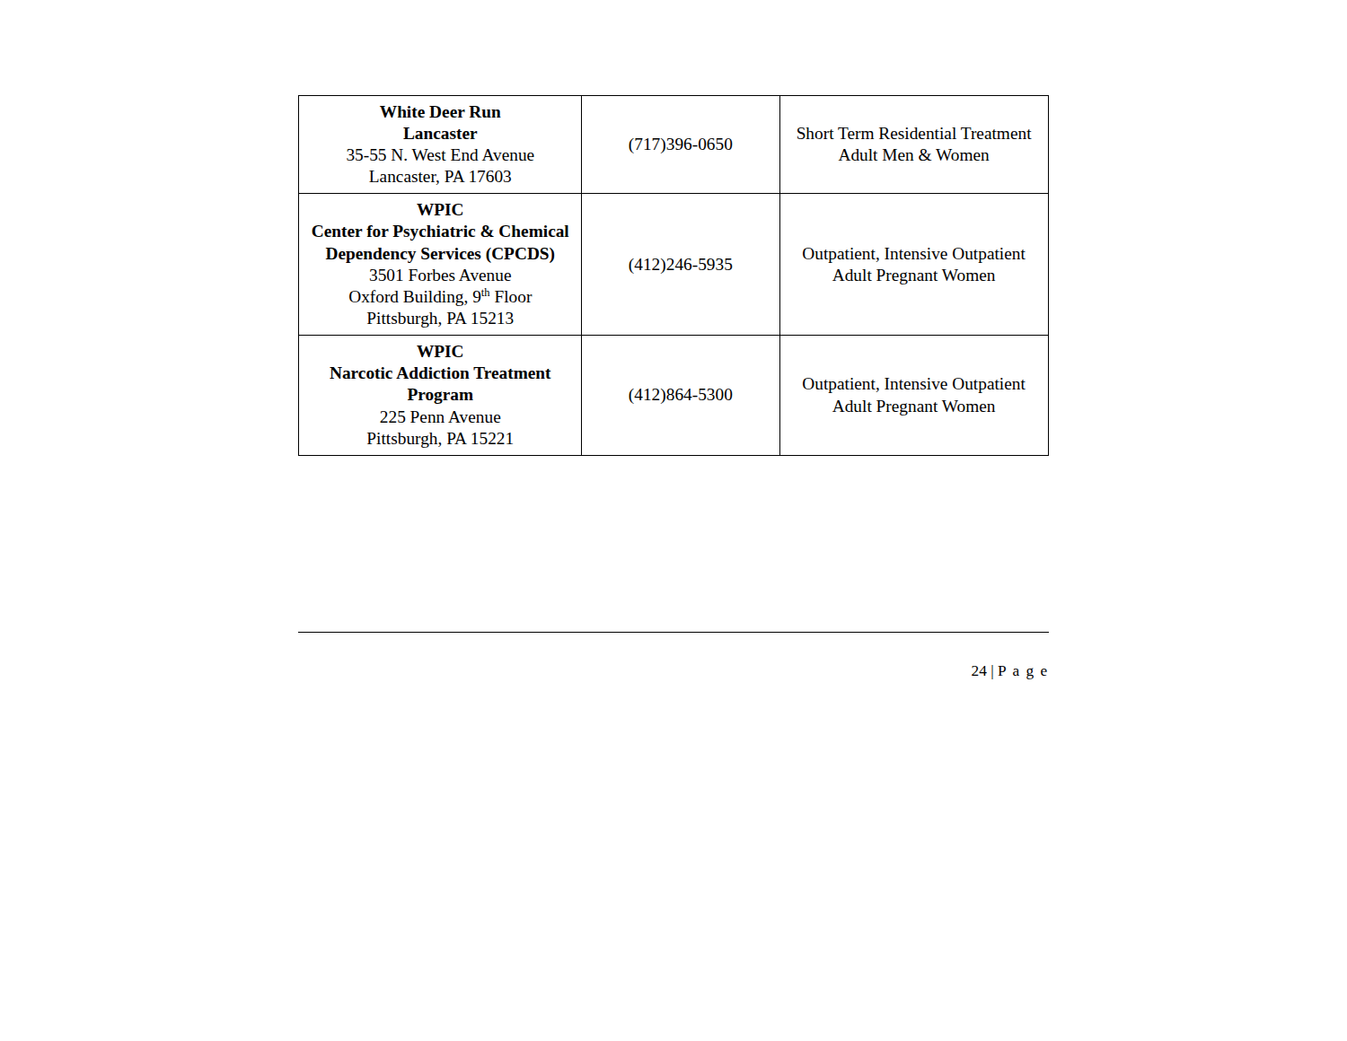| White Deer Run Lancaster 35-55 N. West End Avenue Lancaster, PA 17603 | (717)396-0650 | Short Term Residential Treatment Adult Men & Women |
| WPIC Center for Psychiatric & Chemical Dependency Services (CPCDS) 3501 Forbes Avenue Oxford Building, 9 th Floor Pittsburgh, PA 15213 | (412)246-5935 | Outpatient, Intensive Outpatient Adult Pregnant Women |
| WPIC Narcotic Addiction Treatment Program 225 Penn Avenue Pittsburgh, PA 15221 | (412)864-5300 | Outpatient, Intensive Outpatient Adult Pregnant Women |
24 | P a g e